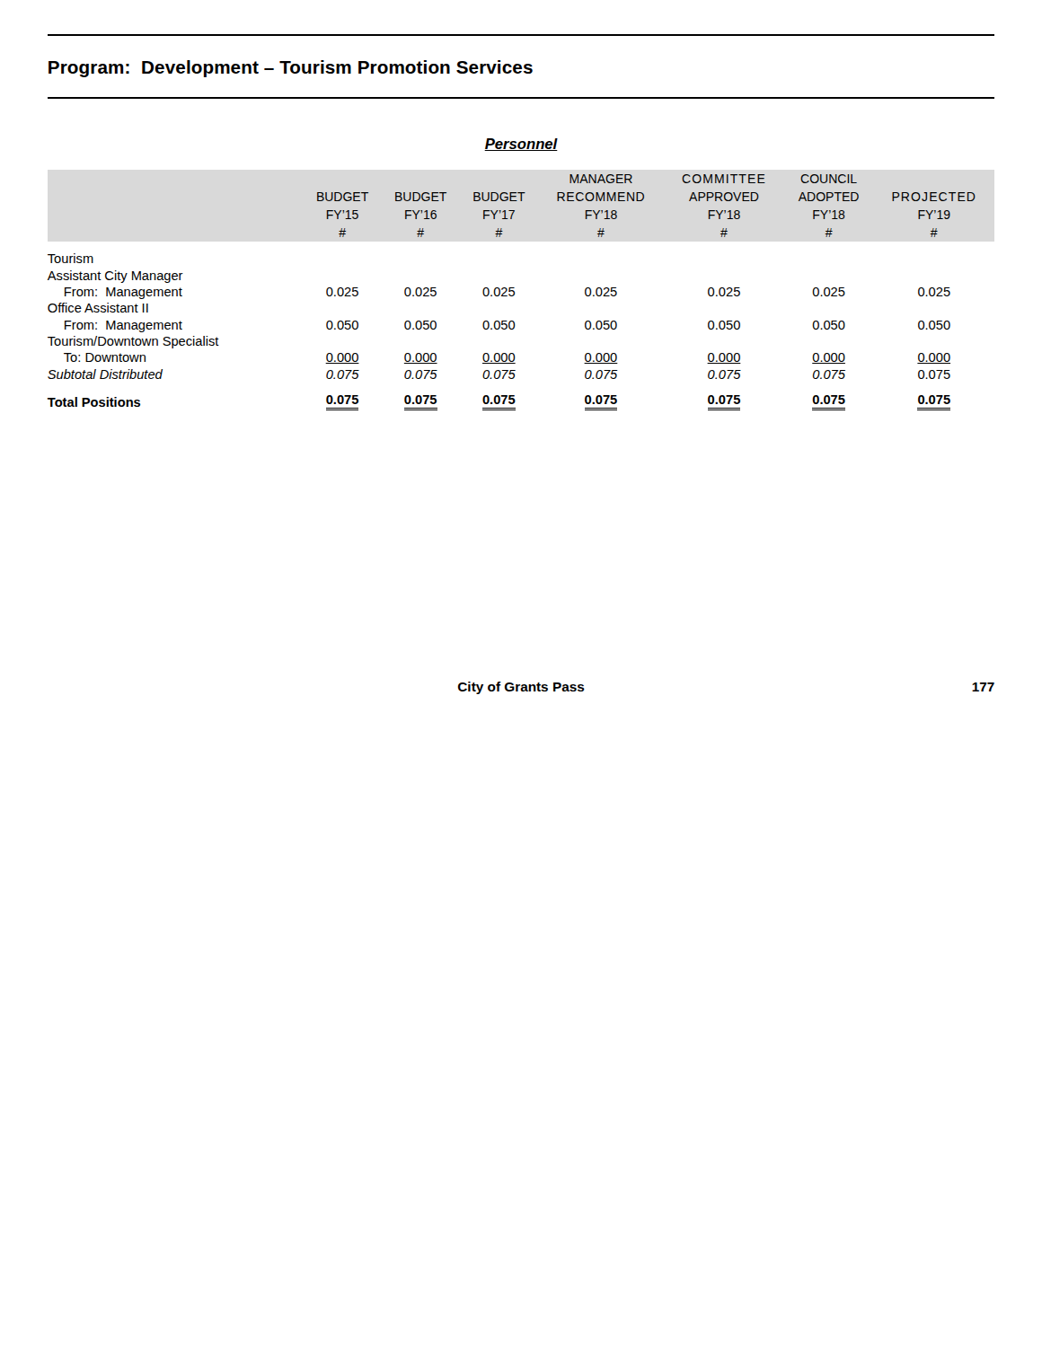Program: Development – Tourism Promotion Services
Personnel
| | | | | MANAGER | COMMITTEE | COUNCIL | |
| --- | --- | --- | --- | --- | --- | --- | --- |
| | BUDGET | BUDGET | BUDGET | RECOMMEND | APPROVED | ADOPTED | PROJECTED |
| | FY’15 | FY’16 | FY’17 | FY’18 | FY’18 | FY’18 | FY’19 |
| | # | # | # | # | # | # | # |
| Tourism | | | | | | | |
| Assistant City Manager | | | | | | | |
| From: Management | 0.025 | 0.025 | 0.025 | 0.025 | 0.025 | 0.025 | 0.025 |
| Office Assistant II | | | | | | | |
| From: Management | 0.050 | 0.050 | 0.050 | 0.050 | 0.050 | 0.050 | 0.050 |
| Tourism/Downtown Specialist | | | | | | | |
| To: Downtown | 0.000 | 0.000 | 0.000 | 0.000 | 0.000 | 0.000 | 0.000 |
| Subtotal Distributed | 0.075 | 0.075 | 0.075 | 0.075 | 0.075 | 0.075 | 0.075 |
| Total Positions | 0.075 | 0.075 | 0.075 | 0.075 | 0.075 | 0.075 | 0.075 |
City of Grants Pass 177